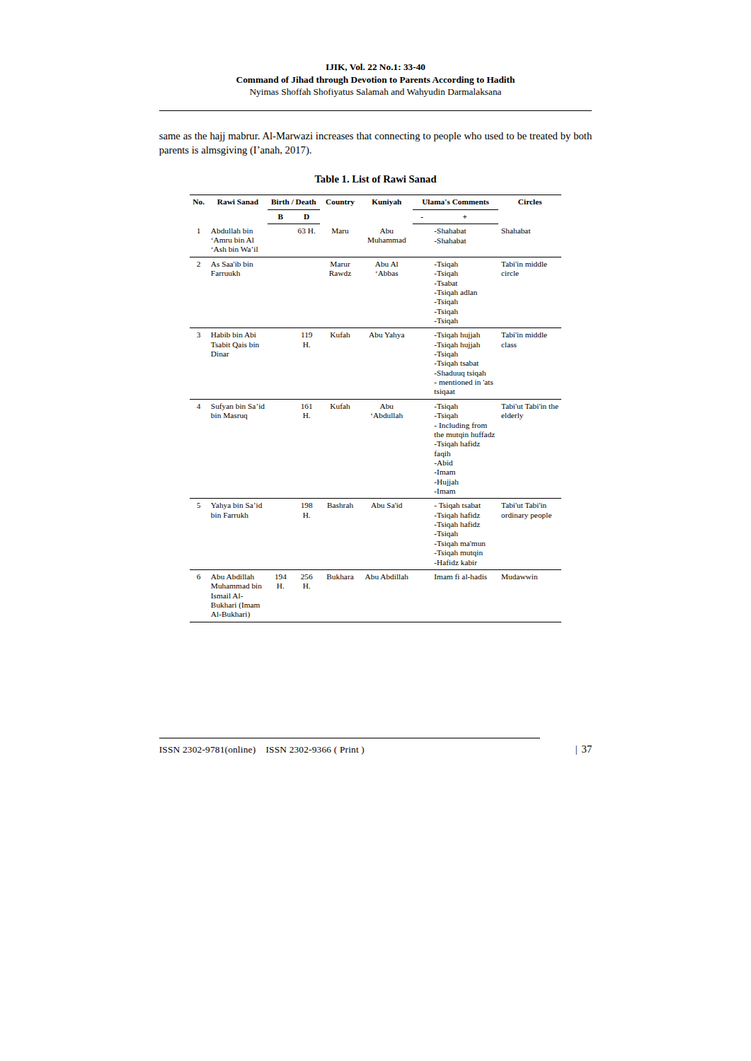IJIK, Vol. 22 No.1: 33-40
Command of Jihad through Devotion to Parents According to Hadith
Nyimas Shoffah Shofiyatus Salamah and Wahyudin Darmalaksana
same as the hajj mabrur. Al-Marwazi increases that connecting to people who used to be treated by both parents is almsgiving (I’anah, 2017).
Table 1. List of Rawi Sanad
| No. | Rawi Sanad | Birth / Death | Country | Kuniyah | Ulama's Comments | Circles |
| --- | --- | --- | --- | --- | --- | --- |
| B | D | - | + |
| 1 | Abdullah bin ‘Amru bin Al ‘Ash bin Wa’il | | 63 H. | Maru | Abu Muhammad | | -Shahabat -Shahabat | Shahabat |
| 2 | As Saa'ib bin Farruukh | | | Marur Rawdz | Abu Al ‘Abbas | | -Tsiqah -Tsiqah -Tsabat -Tsiqah adlan -Tsiqah -Tsiqah -Tsiqah | Tabi'in middle circle |
| 3 | Habib bin Abi Tsabit Qais bin Dinar | | 119 H. | Kufah | Abu Yahya | | -Tsiqah hujjah -Tsiqah hujjah -Tsiqah -Tsiqah tsabat -Shaduuq tsiqah - mentioned in 'ats tsiqaat | Tabi'in middle class |
| 4 | Sufyan bin Sa’id bin Masruq | | 161 H. | Kufah | Abu ‘Abdullah | | -Tsiqah -Tsiqah - Including from the mutqin huffadz -Tsiqah hafidz faqih -Abid -Imam -Hujjah -Imam | Tabi'ut Tabi'in the elderly |
| 5 | Yahya bin Sa’id bin Farrukh | | 198 H. | Bashrah | Abu Sa'id | | - Tsiqah tsabat -Tsiqah hafidz -Tsiqah hafidz -Tsiqah -Tsiqah ma'mun -Tsiqah mutqin -Hafidz kabir | Tabi'ut Tabi'in ordinary people |
| 6 | Abu Abdillah Muhammad bin Ismail Al-Bukhari (Imam Al-Bukhari) | 194 H. | 256 H. | Bukhara | Abu Abdillah | | Imam fi al-hadis | Mudawwin |
ISSN 2302-9781(online) ISSN 2302-9366 ( Print )
|37